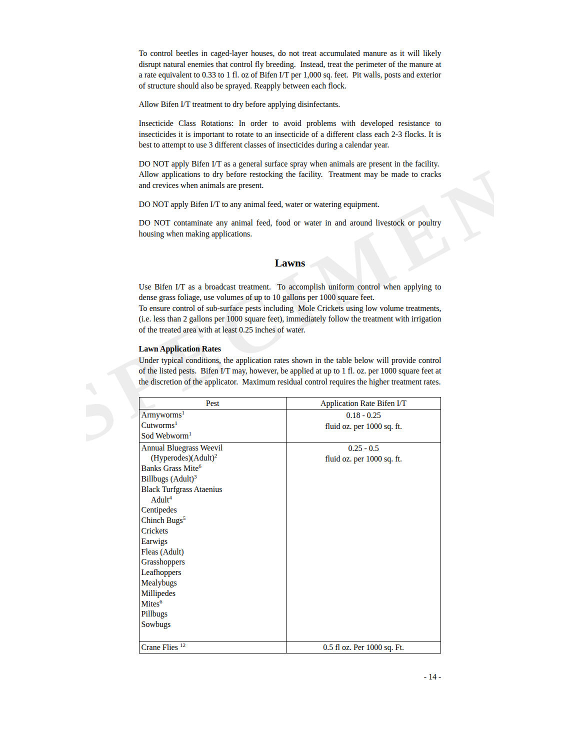SPECIMEN
To control beetles in caged-layer houses, do not treat accumulated manure as it will likely disrupt natural enemies that control fly breeding. Instead, treat the perimeter of the manure at a rate equivalent to 0.33 to 1 fl. oz of Bifen I/T per 1,000 sq. feet. Pit walls, posts and exterior of structure should also be sprayed. Reapply between each flock.
Allow Bifen I/T treatment to dry before applying disinfectants.
Insecticide Class Rotations: In order to avoid problems with developed resistance to insecticides it is important to rotate to an insecticide of a different class each 2-3 flocks. It is best to attempt to use 3 different classes of insecticides during a calendar year.
DO NOT apply Bifen I/T as a general surface spray when animals are present in the facility. Allow applications to dry before restocking the facility. Treatment may be made to cracks and crevices when animals are present.
DO NOT apply Bifen I/T to any animal feed, water or watering equipment.
DO NOT contaminate any animal feed, food or water in and around livestock or poultry housing when making applications.
Lawns
Use Bifen I/T as a broadcast treatment. To accomplish uniform control when applying to dense grass foliage, use volumes of up to 10 gallons per 1000 square feet.
To ensure control of sub-surface pests including Mole Crickets using low volume treatments, (i.e. less than 2 gallons per 1000 square feet), immediately follow the treatment with irrigation of the treated area with at least 0.25 inches of water.
Lawn Application Rates
Under typical conditions, the application rates shown in the table below will provide control of the listed pests. Bifen I/T may, however, be applied at up to 1 fl. oz. per 1000 square feet at the discretion of the applicator. Maximum residual control requires the higher treatment rates.
| Pest | Application Rate Bifen I/T |
| --- | --- |
| Armyworms 1 Cutworms 1 Sod Webworm 1 | 0.18 - 0.25 fluid oz. per 1000 sq. ft. |
| Annual Bluegrass Weevil (Hyperodes)(Adult) 2 Banks Grass Mite 6 Billbugs (Adult) 3 Black Turfgrass Ataenius Adult 4 Centipedes Chinch Bugs 5 Crickets Earwigs Fleas (Adult) Grasshoppers Leafhoppers Mealybugs Millipedes Mites 6 Pillbugs Sowbugs | 0.25 - 0.5 fluid oz. per 1000 sq. ft. |
| Crane Flies 12 | 0.5 fl oz. Per 1000 sq. Ft. |
- 14 -